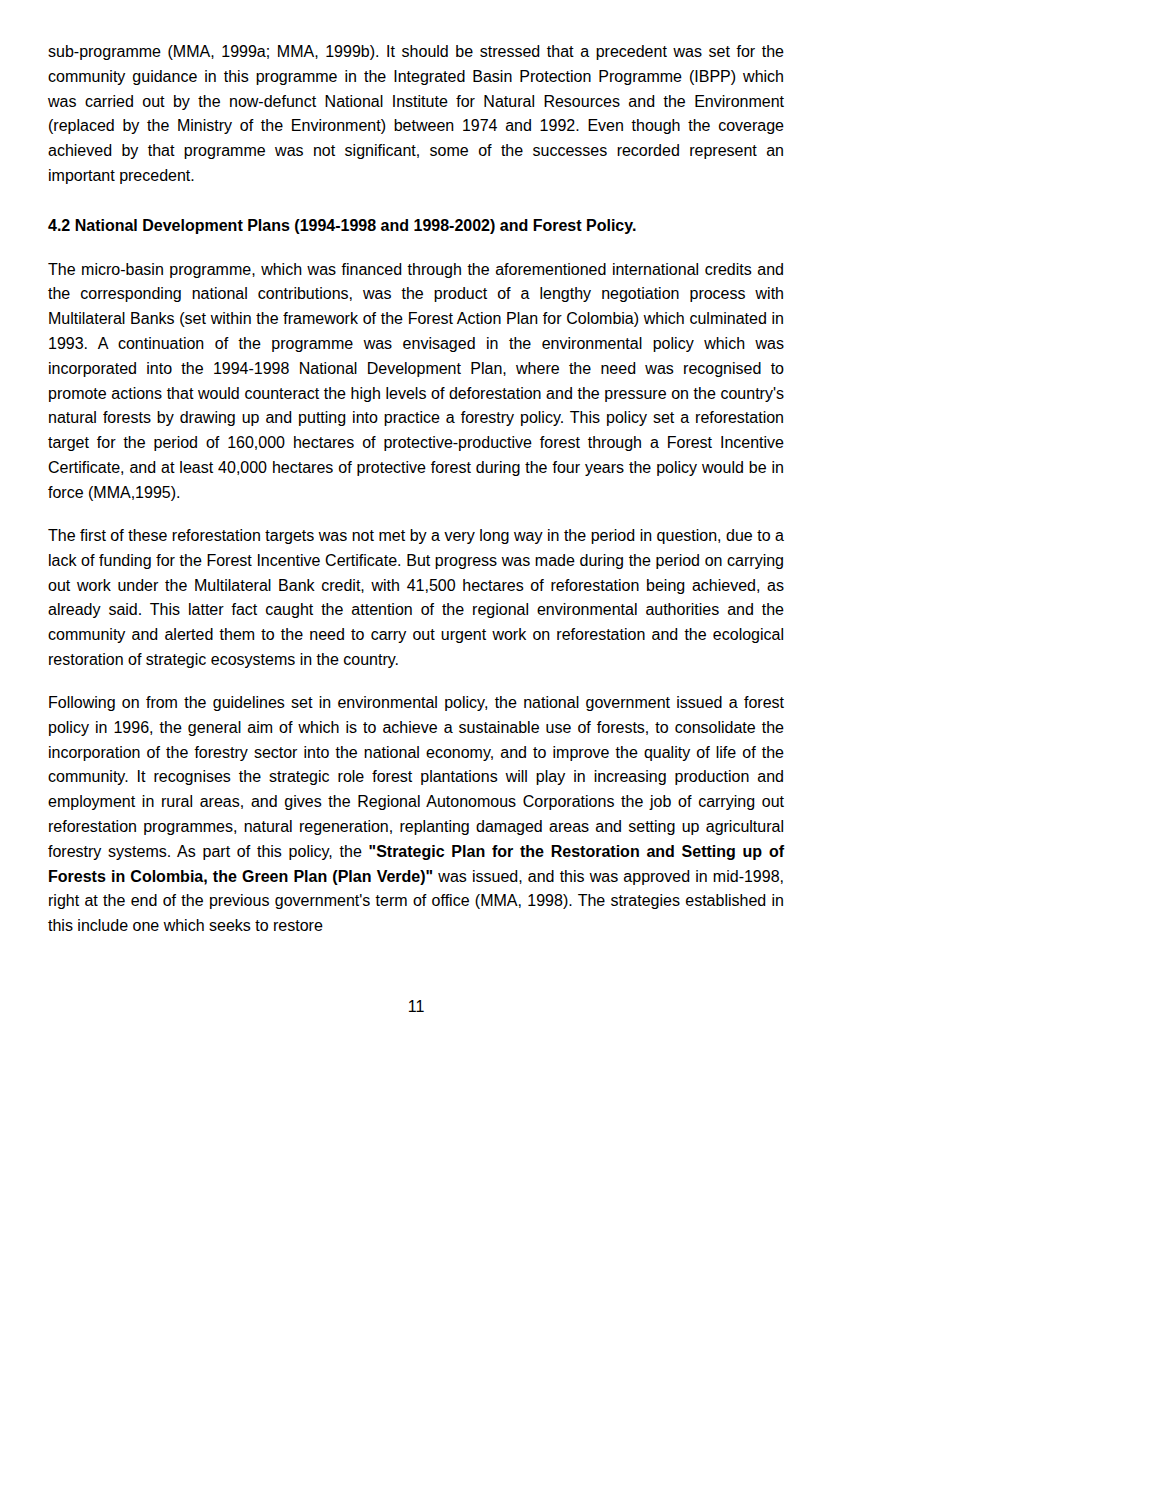sub-programme (MMA, 1999a; MMA, 1999b). It should be stressed that a precedent was set for the community guidance in this programme in the Integrated Basin Protection Programme (IBPP) which was carried out by the now-defunct National Institute for Natural Resources and the Environment (replaced by the Ministry of the Environment) between 1974 and 1992. Even though the coverage achieved by that programme was not significant, some of the successes recorded represent an important precedent.
4.2 National Development Plans (1994-1998 and 1998-2002) and Forest Policy.
The micro-basin programme, which was financed through the aforementioned international credits and the corresponding national contributions, was the product of a lengthy negotiation process with Multilateral Banks (set within the framework of the Forest Action Plan for Colombia) which culminated in 1993. A continuation of the programme was envisaged in the environmental policy which was incorporated into the 1994-1998 National Development Plan, where the need was recognised to promote actions that would counteract the high levels of deforestation and the pressure on the country's natural forests by drawing up and putting into practice a forestry policy. This policy set a reforestation target for the period of 160,000 hectares of protective-productive forest through a Forest Incentive Certificate, and at least 40,000 hectares of protective forest during the four years the policy would be in force (MMA,1995).
The first of these reforestation targets was not met by a very long way in the period in question, due to a lack of funding for the Forest Incentive Certificate. But progress was made during the period on carrying out work under the Multilateral Bank credit, with 41,500 hectares of reforestation being achieved, as already said. This latter fact caught the attention of the regional environmental authorities and the community and alerted them to the need to carry out urgent work on reforestation and the ecological restoration of strategic ecosystems in the country.
Following on from the guidelines set in environmental policy, the national government issued a forest policy in 1996, the general aim of which is to achieve a sustainable use of forests, to consolidate the incorporation of the forestry sector into the national economy, and to improve the quality of life of the community. It recognises the strategic role forest plantations will play in increasing production and employment in rural areas, and gives the Regional Autonomous Corporations the job of carrying out reforestation programmes, natural regeneration, replanting damaged areas and setting up agricultural forestry systems. As part of this policy, the "Strategic Plan for the Restoration and Setting up of Forests in Colombia, the Green Plan (Plan Verde)" was issued, and this was approved in mid-1998, right at the end of the previous government's term of office (MMA, 1998). The strategies established in this include one which seeks to restore
11